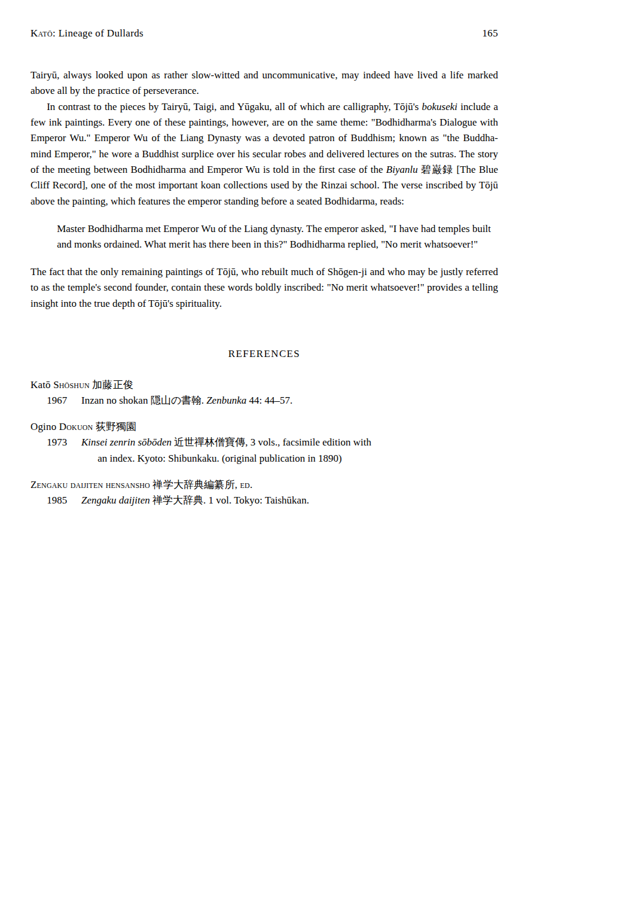Katō: Lineage of Dullards 165
Tairyū, always looked upon as rather slow-witted and uncommunicative, may indeed have lived a life marked above all by the practice of perseverance.
In contrast to the pieces by Tairyū, Taigi, and Yūgaku, all of which are calligraphy, Tōjū's bokuseki include a few ink paintings. Every one of these paintings, however, are on the same theme: "Bodhidharma's Dialogue with Emperor Wu." Emperor Wu of the Liang Dynasty was a devoted patron of Buddhism; known as "the Buddha-mind Emperor," he wore a Buddhist surplice over his secular robes and delivered lectures on the sutras. The story of the meeting between Bodhidharma and Emperor Wu is told in the first case of the Biyanlu 碧巌録 [The Blue Cliff Record], one of the most important koan collections used by the Rinzai school. The verse inscribed by Tōjū above the painting, which features the emperor standing before a seated Bodhidarma, reads:
Master Bodhidharma met Emperor Wu of the Liang dynasty. The emperor asked, "I have had temples built and monks ordained. What merit has there been in this?" Bodhidharma replied, "No merit whatsoever!"
The fact that the only remaining paintings of Tōjū, who rebuilt much of Shōgen-ji and who may be justly referred to as the temple's second founder, contain these words boldly inscribed: "No merit whatsoever!" provides a telling insight into the true depth of Tōjū's spirituality.
REFERENCES
Katō Shōshun 加藤正俊
1967
Inzan no shokan 隠山の書翰. Zenbunka 44: 44–57.
Ogino Dokuon 荻野獨園
1973
Kinsei zenrin sōbōden 近世禪林僧寶傳, 3 vols., facsimile edition withan index. Kyoto: Shibunkaku. (original publication in 1890)
Zengaku daijiten hensansho 禅学大辞典編纂所, ed.
1985
Zengaku daijiten 禅学大辞典. 1 vol. Tokyo: Taishūkan.